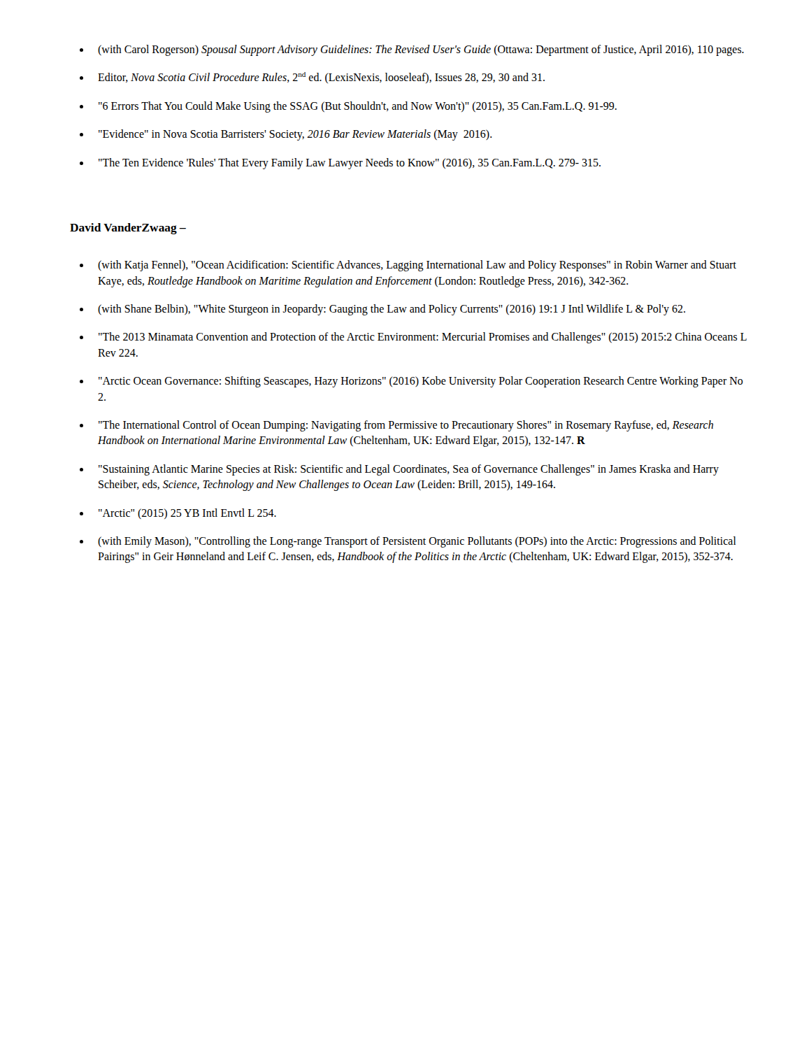(with Carol Rogerson) Spousal Support Advisory Guidelines: The Revised User's Guide (Ottawa: Department of Justice, April 2016), 110 pages.
Editor, Nova Scotia Civil Procedure Rules, 2nd ed. (LexisNexis, looseleaf), Issues 28, 29, 30 and 31.
"6 Errors That You Could Make Using the SSAG (But Shouldn't, and Now Won't)" (2015), 35 Can.Fam.L.Q. 91-99.
"Evidence" in Nova Scotia Barristers' Society, 2016 Bar Review Materials (May 2016).
"The Ten Evidence 'Rules' That Every Family Law Lawyer Needs to Know" (2016), 35 Can.Fam.L.Q. 279- 315.
David VanderZwaag –
(with Katja Fennel), "Ocean Acidification: Scientific Advances, Lagging International Law and Policy Responses" in Robin Warner and Stuart Kaye, eds, Routledge Handbook on Maritime Regulation and Enforcement (London: Routledge Press, 2016), 342-362.
(with Shane Belbin), "White Sturgeon in Jeopardy: Gauging the Law and Policy Currents" (2016) 19:1 J Intl Wildlife L & Pol'y 62.
"The 2013 Minamata Convention and Protection of the Arctic Environment: Mercurial Promises and Challenges" (2015) 2015:2 China Oceans L Rev 224.
"Arctic Ocean Governance: Shifting Seascapes, Hazy Horizons" (2016) Kobe University Polar Cooperation Research Centre Working Paper No 2.
"The International Control of Ocean Dumping: Navigating from Permissive to Precautionary Shores" in Rosemary Rayfuse, ed, Research Handbook on International Marine Environmental Law (Cheltenham, UK: Edward Elgar, 2015), 132-147. R
"Sustaining Atlantic Marine Species at Risk: Scientific and Legal Coordinates, Sea of Governance Challenges" in James Kraska and Harry Scheiber, eds, Science, Technology and New Challenges to Ocean Law (Leiden: Brill, 2015), 149-164.
"Arctic" (2015) 25 YB Intl Envtl L 254.
(with Emily Mason), "Controlling the Long-range Transport of Persistent Organic Pollutants (POPs) into the Arctic: Progressions and Political Pairings" in Geir Hønneland and Leif C. Jensen, eds, Handbook of the Politics in the Arctic (Cheltenham, UK: Edward Elgar, 2015), 352-374.